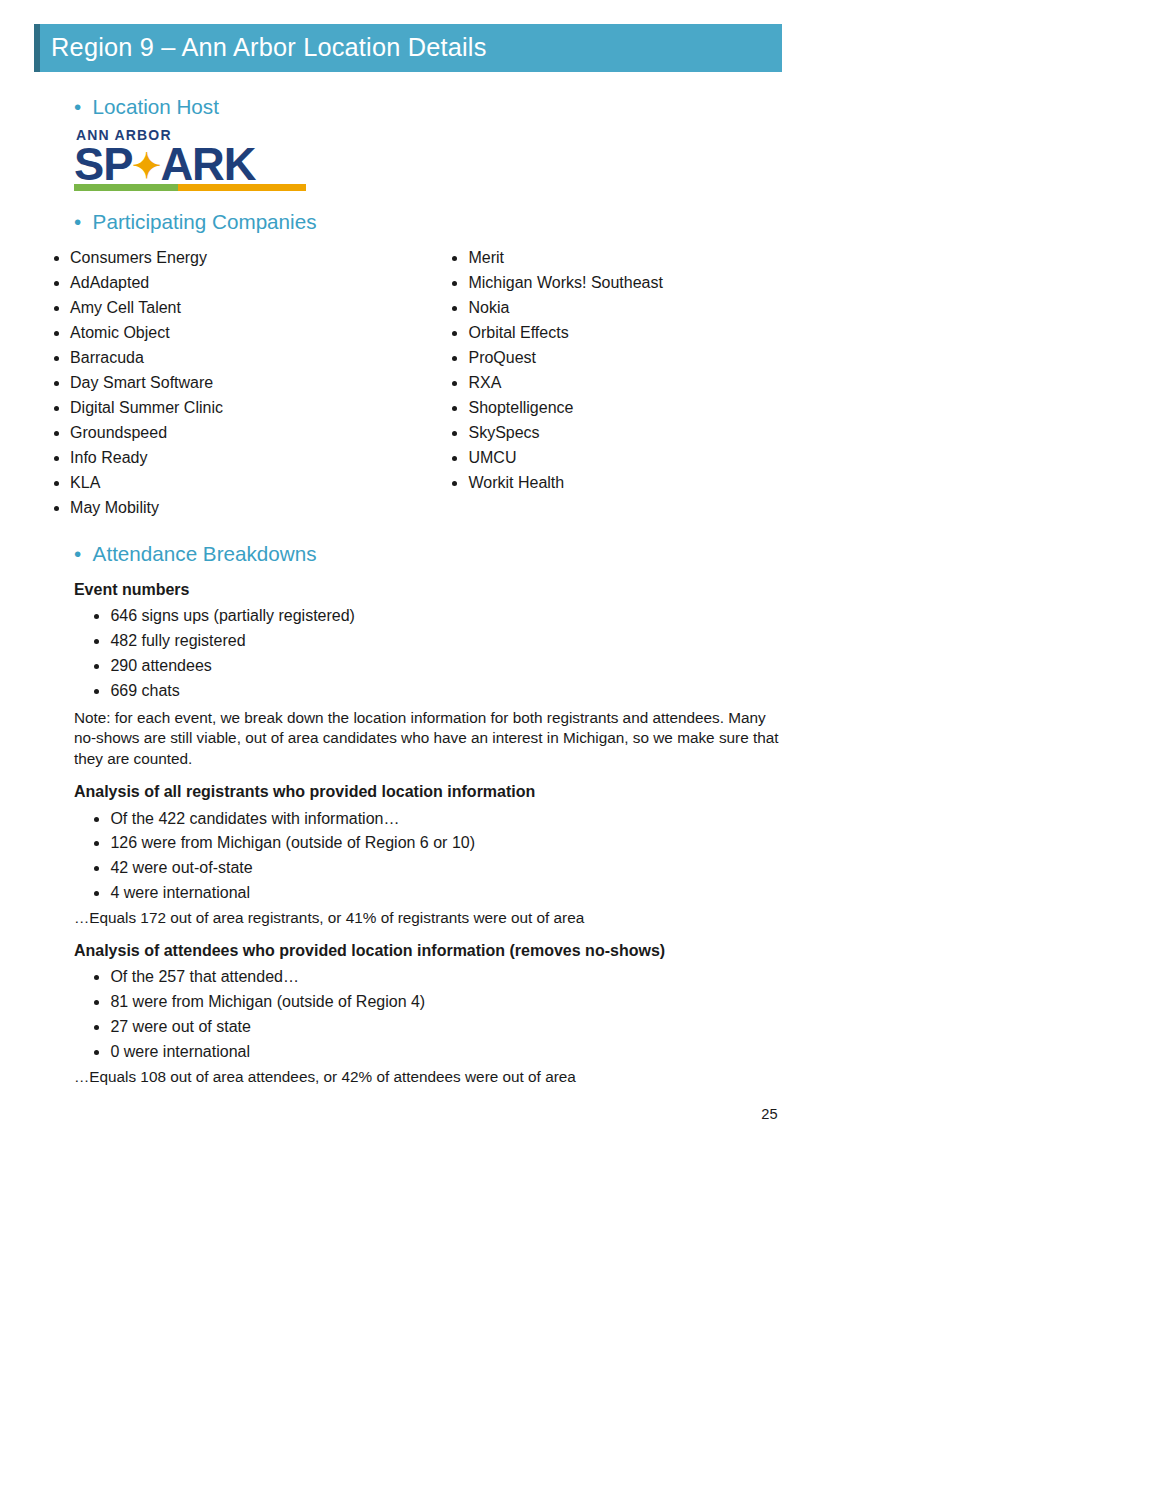Region 9 – Ann Arbor Location Details
• Location Host
ANN ARBOR
SP✦ARK
• Participating Companies
Consumers Energy
AdAdapted
Amy Cell Talent
Atomic Object
Barracuda
Day Smart Software
Digital Summer Clinic
Groundspeed
Info Ready
KLA
May Mobility
Merit
Michigan Works! Southeast
Nokia
Orbital Effects
ProQuest
RXA
Shoptelligence
SkySpecs
UMCU
Workit Health
• Attendance Breakdowns
Event numbers
646 signs ups (partially registered)
482 fully registered
290 attendees
669 chats
Note: for each event, we break down the location information for both registrants and attendees. Many no-shows are still viable, out of area candidates who have an interest in Michigan, so we make sure that they are counted.
Analysis of all registrants who provided location information
Of the 422 candidates with information…
126 were from Michigan (outside of Region 6 or 10)
42 were out-of-state
4 were international
…Equals 172 out of area registrants, or 41% of registrants were out of area
Analysis of attendees who provided location information (removes no-shows)
Of the 257 that attended…
81 were from Michigan (outside of Region 4)
27 were out of state
0 were international
…Equals 108 out of area attendees, or 42% of attendees were out of area
25